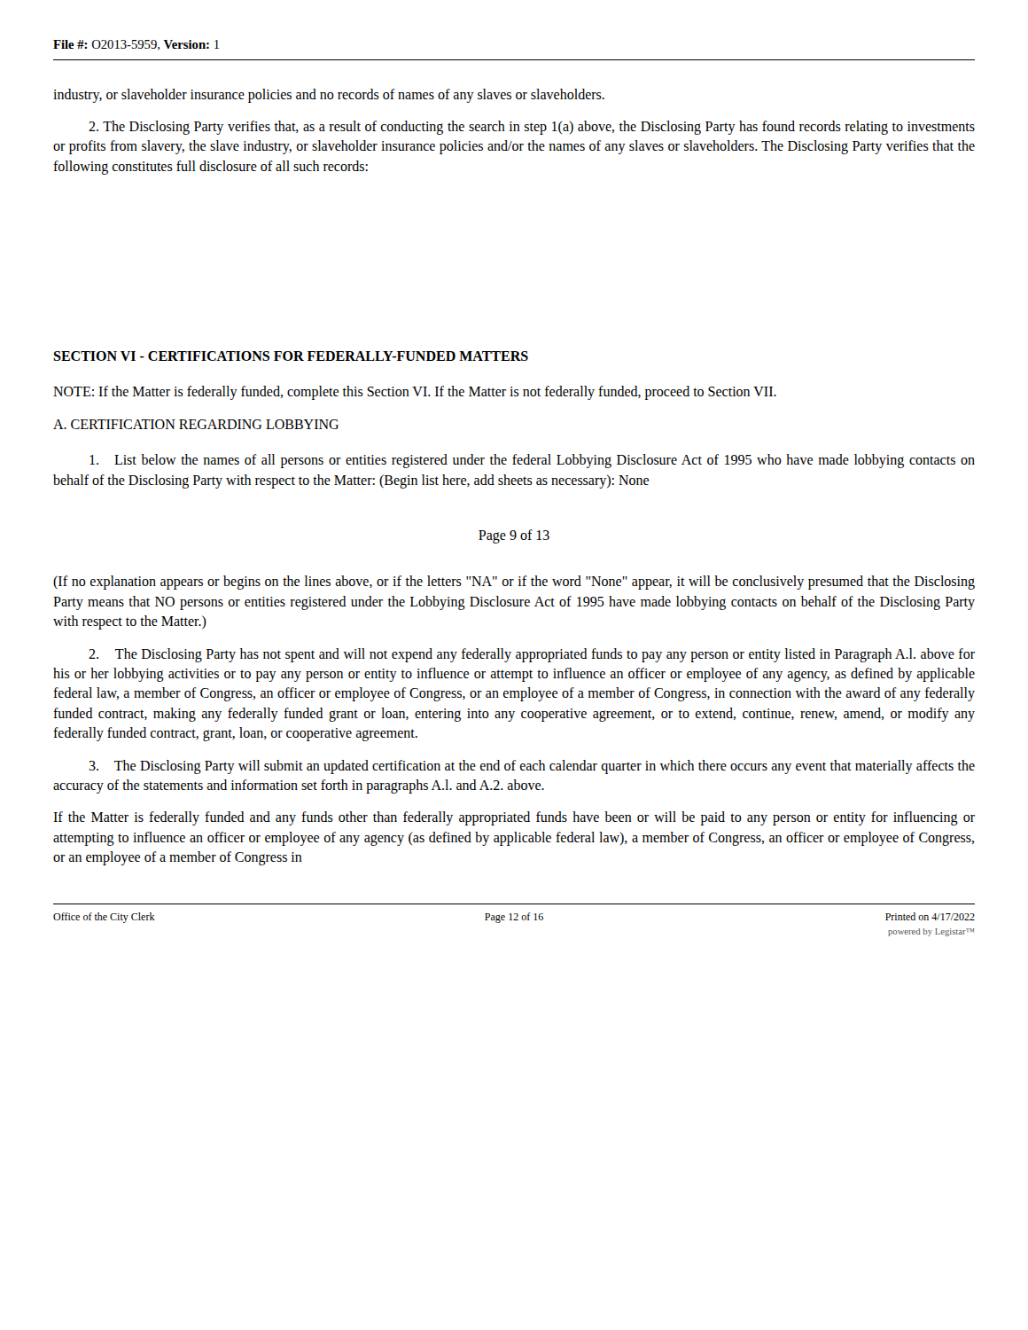File #: O2013-5959, Version: 1
industry, or slaveholder insurance policies and no records of names of any slaves or slaveholders.
2. The Disclosing Party verifies that, as a result of conducting the search in step 1(a) above, the Disclosing Party has found records relating to investments or profits from slavery, the slave industry, or slaveholder insurance policies and/or the names of any slaves or slaveholders. The Disclosing Party verifies that the following constitutes full disclosure of all such records:
SECTION VI - CERTIFICATIONS FOR FEDERALLY-FUNDED MATTERS
NOTE: If the Matter is federally funded, complete this Section VI. If the Matter is not federally funded, proceed to Section VII.
A. CERTIFICATION REGARDING LOBBYING
1. List below the names of all persons or entities registered under the federal Lobbying Disclosure Act of 1995 who have made lobbying contacts on behalf of the Disclosing Party with respect to the Matter: (Begin list here, add sheets as necessary): None
Page 9 of 13
(If no explanation appears or begins on the lines above, or if the letters "NA" or if the word "None" appear, it will be conclusively presumed that the Disclosing Party means that NO persons or entities registered under the Lobbying Disclosure Act of 1995 have made lobbying contacts on behalf of the Disclosing Party with respect to the Matter.)
2. The Disclosing Party has not spent and will not expend any federally appropriated funds to pay any person or entity listed in Paragraph A.l. above for his or her lobbying activities or to pay any person or entity to influence or attempt to influence an officer or employee of any agency, as defined by applicable federal law, a member of Congress, an officer or employee of Congress, or an employee of a member of Congress, in connection with the award of any federally funded contract, making any federally funded grant or loan, entering into any cooperative agreement, or to extend, continue, renew, amend, or modify any federally funded contract, grant, loan, or cooperative agreement.
3. The Disclosing Party will submit an updated certification at the end of each calendar quarter in which there occurs any event that materially affects the accuracy of the statements and information set forth in paragraphs A.l. and A.2. above.
If the Matter is federally funded and any funds other than federally appropriated funds have been or will be paid to any person or entity for influencing or attempting to influence an officer or employee of any agency (as defined by applicable federal law), a member of Congress, an officer or employee of Congress, or an employee of a member of Congress in
Office of the City Clerk
Page 12 of 16
Printed on 4/17/2022
powered by Legistar™